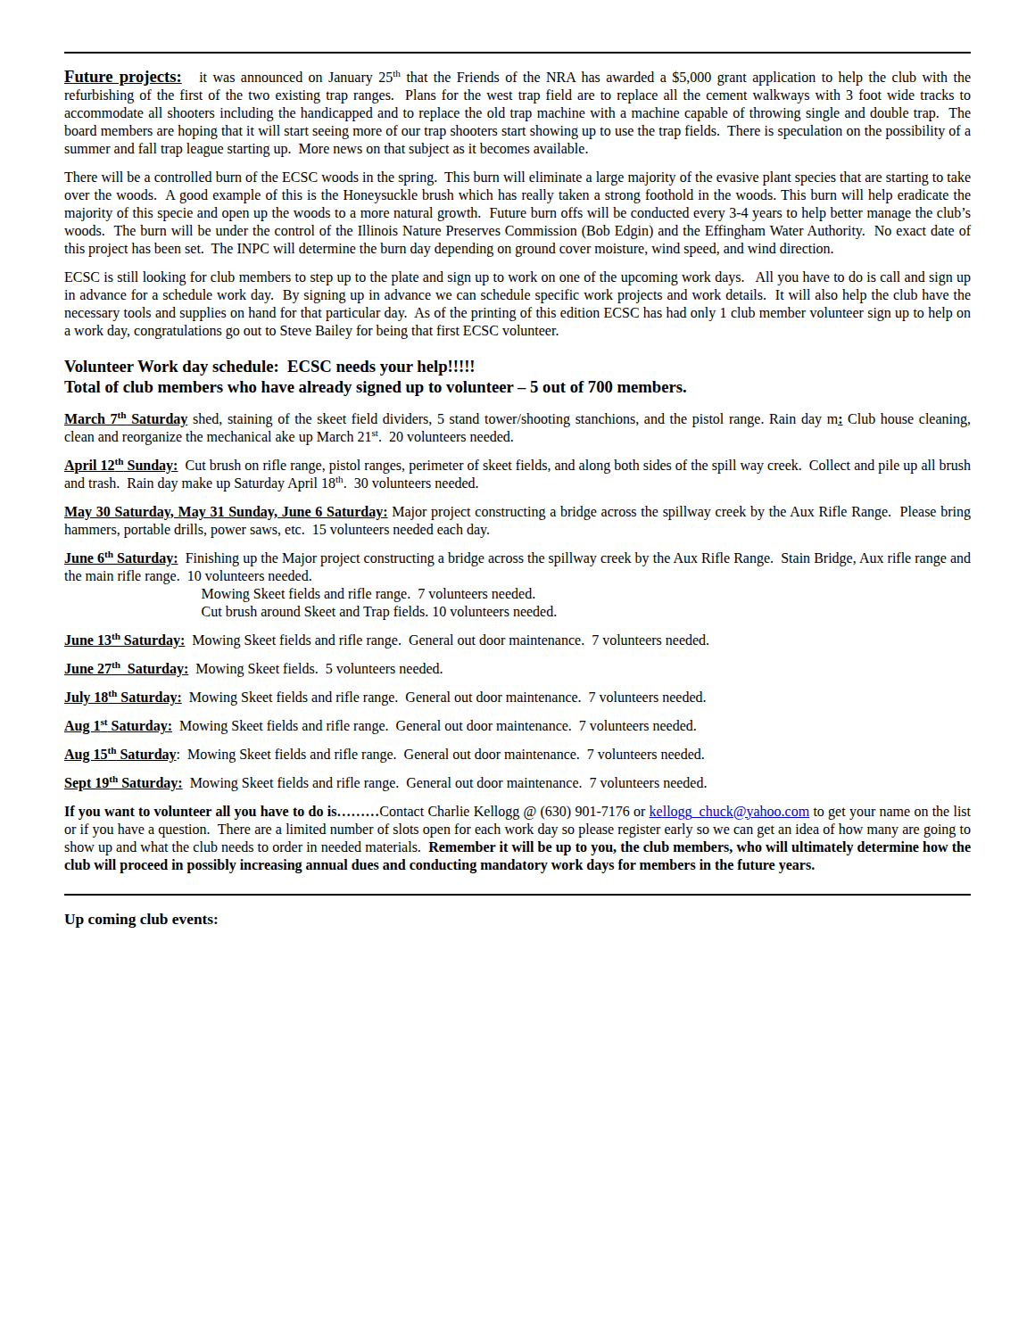Future projects: it was announced on January 25th that the Friends of the NRA has awarded a $5,000 grant application to help the club with the refurbishing of the first of the two existing trap ranges. Plans for the west trap field are to replace all the cement walkways with 3 foot wide tracks to accommodate all shooters including the handicapped and to replace the old trap machine with a machine capable of throwing single and double trap. The board members are hoping that it will start seeing more of our trap shooters start showing up to use the trap fields. There is speculation on the possibility of a summer and fall trap league starting up. More news on that subject as it becomes available.
There will be a controlled burn of the ECSC woods in the spring. This burn will eliminate a large majority of the evasive plant species that are starting to take over the woods. A good example of this is the Honeysuckle brush which has really taken a strong foothold in the woods. This burn will help eradicate the majority of this specie and open up the woods to a more natural growth. Future burn offs will be conducted every 3-4 years to help better manage the club’s woods. The burn will be under the control of the Illinois Nature Preserves Commission (Bob Edgin) and the Effingham Water Authority. No exact date of this project has been set. The INPC will determine the burn day depending on ground cover moisture, wind speed, and wind direction.
ECSC is still looking for club members to step up to the plate and sign up to work on one of the upcoming work days. All you have to do is call and sign up in advance for a schedule work day. By signing up in advance we can schedule specific work projects and work details. It will also help the club have the necessary tools and supplies on hand for that particular day. As of the printing of this edition ECSC has had only 1 club member volunteer sign up to help on a work day, congratulations go out to Steve Bailey for being that first ECSC volunteer.
Volunteer Work day schedule: ECSC needs your help!!!!!
Total of club members who have already signed up to volunteer – 5 out of 700 members.
March 7th Saturday shed, staining of the skeet field dividers, 5 stand tower/shooting stanchions, and the pistol range. Rain day m: Club house cleaning, clean and reorganize the mechanical ake up March 21st. 20 volunteers needed.
April 12th Sunday: Cut brush on rifle range, pistol ranges, perimeter of skeet fields, and along both sides of the spill way creek. Collect and pile up all brush and trash. Rain day make up Saturday April 18th. 30 volunteers needed.
May 30 Saturday, May 31 Sunday, June 6 Saturday: Major project constructing a bridge across the spillway creek by the Aux Rifle Range. Please bring hammers, portable drills, power saws, etc. 15 volunteers needed each day.
June 6th Saturday: Finishing up the Major project constructing a bridge across the spillway creek by the Aux Rifle Range. Stain Bridge, Aux rifle range and the main rifle range. 10 volunteers needed. Mowing Skeet fields and rifle range. 7 volunteers needed. Cut brush around Skeet and Trap fields. 10 volunteers needed.
June 13th Saturday: Mowing Skeet fields and rifle range. General out door maintenance. 7 volunteers needed.
June 27th Saturday: Mowing Skeet fields. 5 volunteers needed.
July 18th Saturday: Mowing Skeet fields and rifle range. General out door maintenance. 7 volunteers needed.
Aug 1st Saturday: Mowing Skeet fields and rifle range. General out door maintenance. 7 volunteers needed.
Aug 15th Saturday: Mowing Skeet fields and rifle range. General out door maintenance. 7 volunteers needed.
Sept 19th Saturday: Mowing Skeet fields and rifle range. General out door maintenance. 7 volunteers needed.
If you want to volunteer all you have to do is………Contact Charlie Kellogg @ (630) 901-7176 or kellogg_chuck@yahoo.com to get your name on the list or if you have a question. There are a limited number of slots open for each work day so please register early so we can get an idea of how many are going to show up and what the club needs to order in needed materials. Remember it will be up to you, the club members, who will ultimately determine how the club will proceed in possibly increasing annual dues and conducting mandatory work days for members in the future years.
Up coming club events: